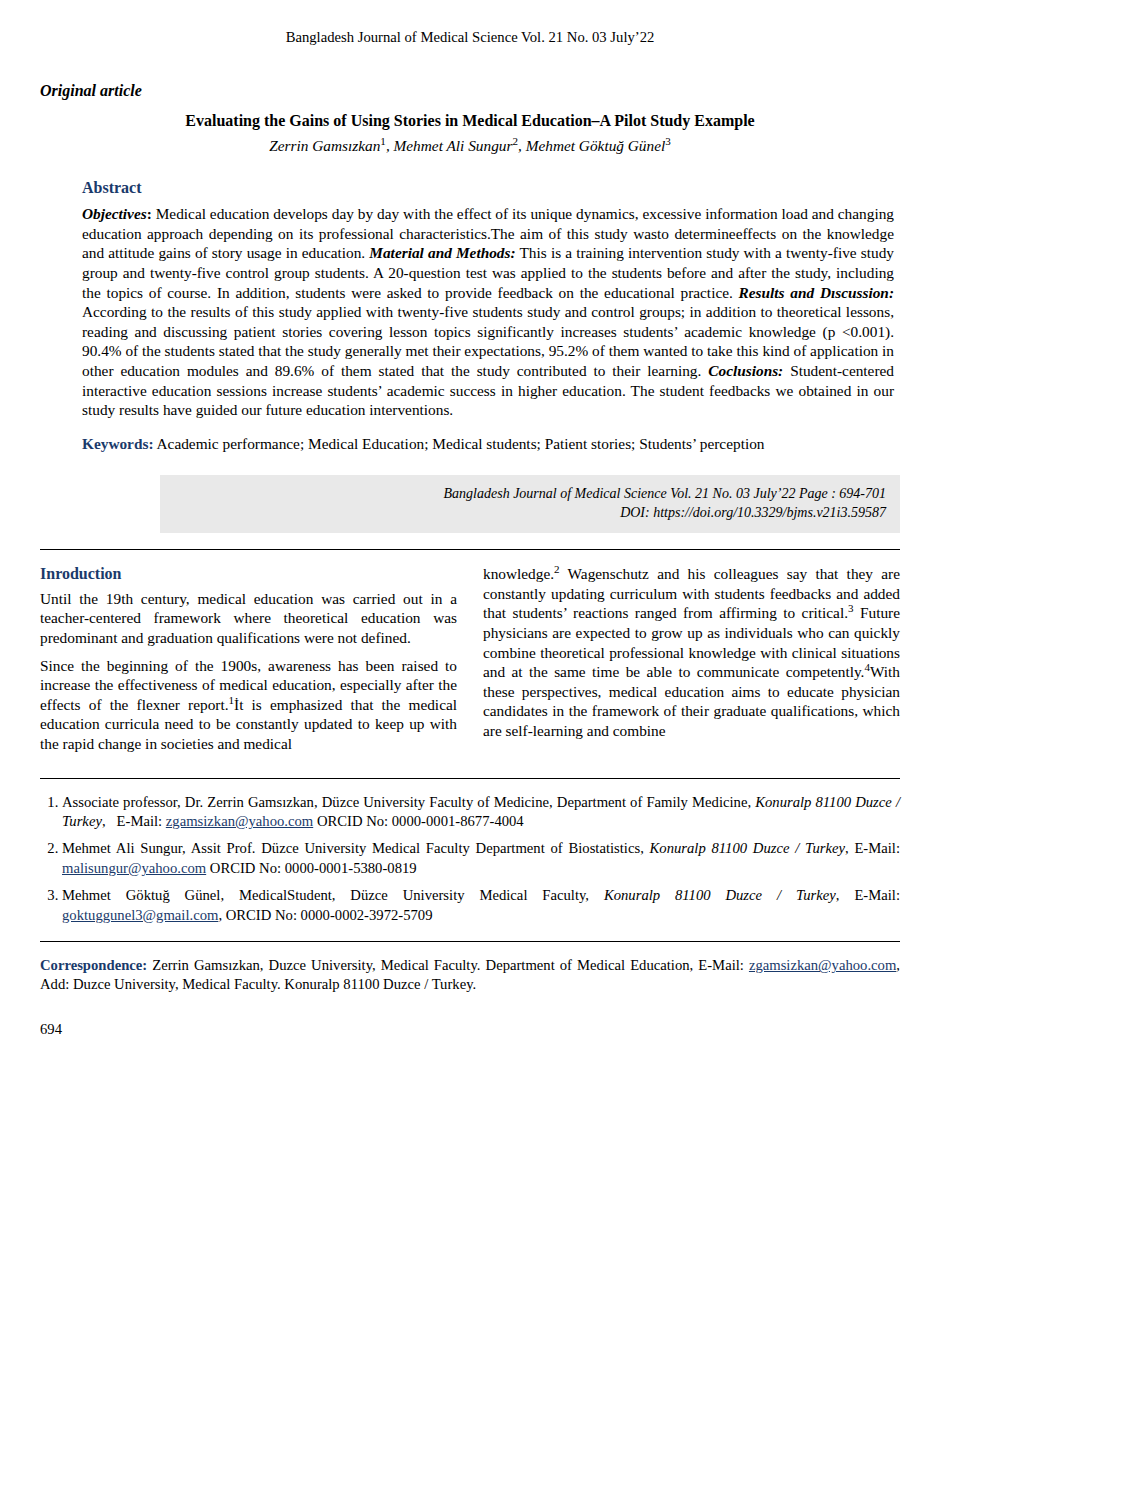Bangladesh Journal of Medical Science Vol. 21 No. 03 July’22
Original article
Evaluating the Gains of Using Stories in Medical Education–A Pilot Study Example
Zerrin Gamsızkan1, Mehmet Ali Sungur2, Mehmet Göktuğ Günel3
Abstract
Objectives: Medical education develops day by day with the effect of its unique dynamics, excessive information load and changing education approach depending on its professional characteristics.The aim of this study wasto determineeffects on the knowledge and attitude gains of story usage in education. Material and Methods: This is a training intervention study with a twenty-five study group and twenty-five control group students. A 20-question test was applied to the students before and after the study, including the topics of course. In addition, students were asked to provide feedback on the educational practice. Results and Dıscussion: According to the results of this study applied with twenty-five students study and control groups; in addition to theoretical lessons, reading and discussing patient stories covering lesson topics significantly increases students’ academic knowledge (p <0.001). 90.4% of the students stated that the study generally met their expectations, 95.2% of them wanted to take this kind of application in other education modules and 89.6% of them stated that the study contributed to their learning. Coclusions: Student-centered interactive education sessions increase students’ academic success in higher education. The student feedbacks we obtained in our study results have guided our future education interventions.
Keywords: Academic performance; Medical Education; Medical students; Patient stories; Students’ perception
Bangladesh Journal of Medical Science Vol. 21 No. 03 July’22 Page : 694-701
DOI: https://doi.org/10.3329/bjms.v21i3.59587
Inroduction
Until the 19th century, medical education was carried out in a teacher-centered framework where theoretical education was predominant and graduation qualifications were not defined.
Since the beginning of the 1900s, awareness has been raised to increase the effectiveness of medical education, especially after the effects of the flexner report.1İt is emphasized that the medical education curricula need to be constantly updated to keep up with the rapid change in societies and medical
knowledge.2 Wagenschutz and his colleagues say that they are constantly updating curriculum with students feedbacks and added that students’ reactions ranged from affirming to critical.3 Future physicians are expected to grow up as individuals who can quickly combine theoretical professional knowledge with clinical situations and at the same time be able to communicate competently.4With these perspectives, medical education aims to educate physician candidates in the framework of their graduate qualifications, which are self-learning and combine
Associate professor, Dr. Zerrin Gamsızkan, Düzce University Faculty of Medicine, Department of Family Medicine, Konuralp 81100 Duzce / Turkey, E-Mail: zgamsizkan@yahoo.com ORCID No: 0000-0001-8677-4004
Mehmet Ali Sungur, Assit Prof. Düzce University Medical Faculty Department of Biostatistics, Konuralp 81100 Duzce / Turkey, E-Mail: malisungur@yahoo.com ORCID No: 0000-0001-5380-0819
Mehmet Göktuğ Günel, MedicalStudent, Düzce University Medical Faculty, Konuralp 81100 Duzce / Turkey, E-Mail: goktuggunel3@gmail.com, ORCID No: 0000-0002-3972-5709
Correspondence: Zerrin Gamsızkan, Duzce University, Medical Faculty. Department of Medical Education, E-Mail: zgamsizkan@yahoo.com, Add: Duzce University, Medical Faculty. Konuralp 81100 Duzce / Turkey.
694